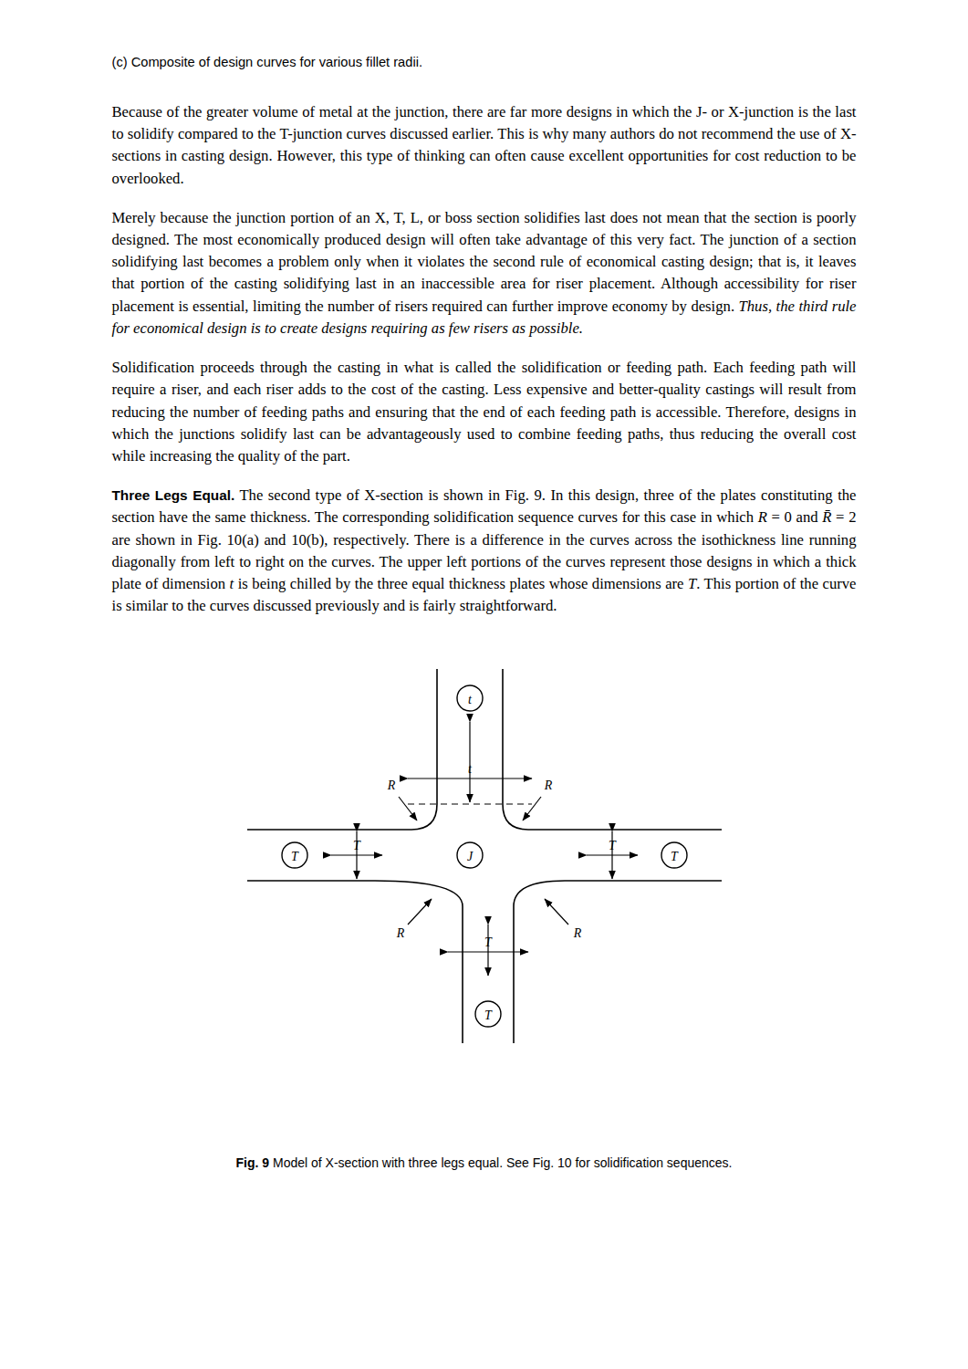(c) Composite of design curves for various fillet radii.
Because of the greater volume of metal at the junction, there are far more designs in which the J- or X-junction is the last to solidify compared to the T-junction curves discussed earlier. This is why many authors do not recommend the use of X-sections in casting design. However, this type of thinking can often cause excellent opportunities for cost reduction to be overlooked.
Merely because the junction portion of an X, T, L, or boss section solidifies last does not mean that the section is poorly designed. The most economically produced design will often take advantage of this very fact. The junction of a section solidifying last becomes a problem only when it violates the second rule of economical casting design; that is, it leaves that portion of the casting solidifying last in an inaccessible area for riser placement. Although accessibility for riser placement is essential, limiting the number of risers required can further improve economy by design. Thus, the third rule for economical design is to create designs requiring as few risers as possible.
Solidification proceeds through the casting in what is called the solidification or feeding path. Each feeding path will require a riser, and each riser adds to the cost of the casting. Less expensive and better-quality castings will result from reducing the number of feeding paths and ensuring that the end of each feeding path is accessible. Therefore, designs in which the junctions solidify last can be advantageously used to combine feeding paths, thus reducing the overall cost while increasing the quality of the part.
Three Legs Equal. The second type of X-section is shown in Fig. 9. In this design, three of the plates constituting the section have the same thickness. The corresponding solidification sequence curves for this case in which R = 0 and R̄ = 2 are shown in Fig. 10(a) and 10(b), respectively. There is a difference in the curves across the isothickness line running diagonally from left to right on the curves. The upper left portions of the curves represent those designs in which a thick plate of dimension t is being chilled by the three equal thickness plates whose dimensions are T. This portion of the curve is similar to the curves discussed previously and is fairly straightforward.
t t T T T T T T J R R R R
Fig. 9 Model of X-section with three legs equal. See Fig. 10 for solidification sequences.